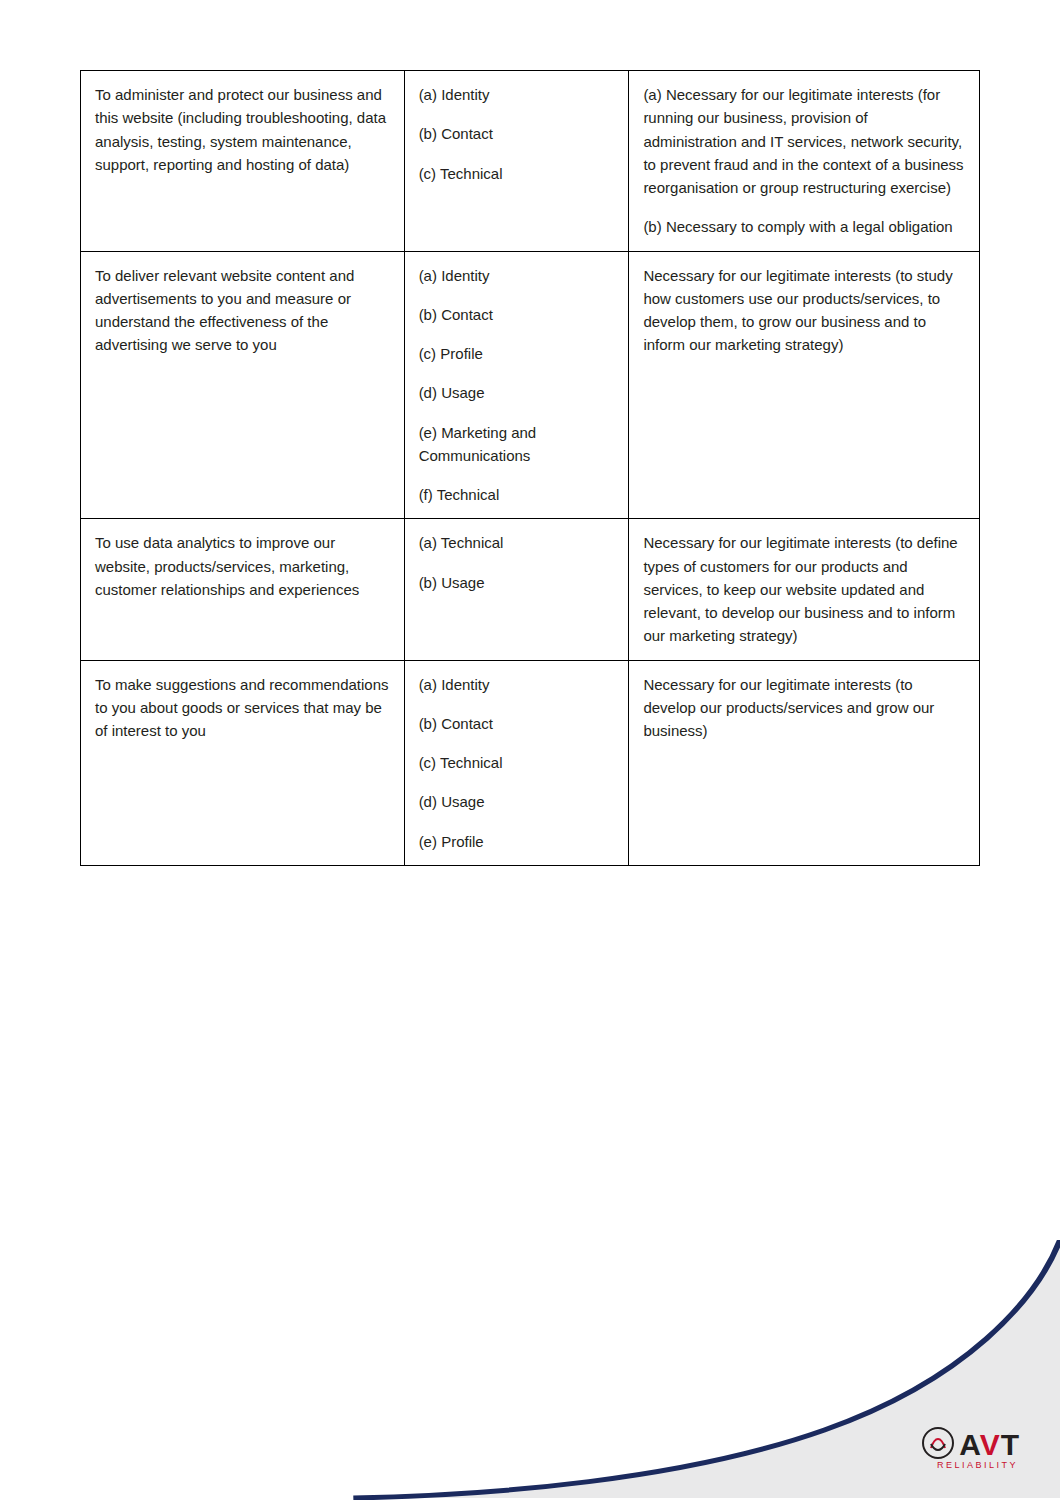| To administer and protect our business and this website (including troubleshooting, data analysis, testing, system maintenance, support, reporting and hosting of data) | (a) Identity (b) Contact (c) Technical | (a) Necessary for our legitimate interests (for running our business, provision of administration and IT services, network security, to prevent fraud and in the context of a business reorganisation or group restructuring exercise) (b) Necessary to comply with a legal obligation |
| To deliver relevant website content and advertisements to you and measure or understand the effectiveness of the advertising we serve to you | (a) Identity (b) Contact (c) Profile (d) Usage (e) Marketing and Communications (f) Technical | Necessary for our legitimate interests (to study how customers use our products/services, to develop them, to grow our business and to inform our marketing strategy) |
| To use data analytics to improve our website, products/services, marketing, customer relationships and experiences | (a) Technical (b) Usage | Necessary for our legitimate interests (to define types of customers for our products and services, to keep our website updated and relevant, to develop our business and to inform our marketing strategy) |
| To make suggestions and recommendations to you about goods or services that may be of interest to you | (a) Identity (b) Contact (c) Technical (d) Usage (e) Profile | Necessary for our legitimate interests (to develop our products/services and grow our business) |
AVT
RELIABILITY